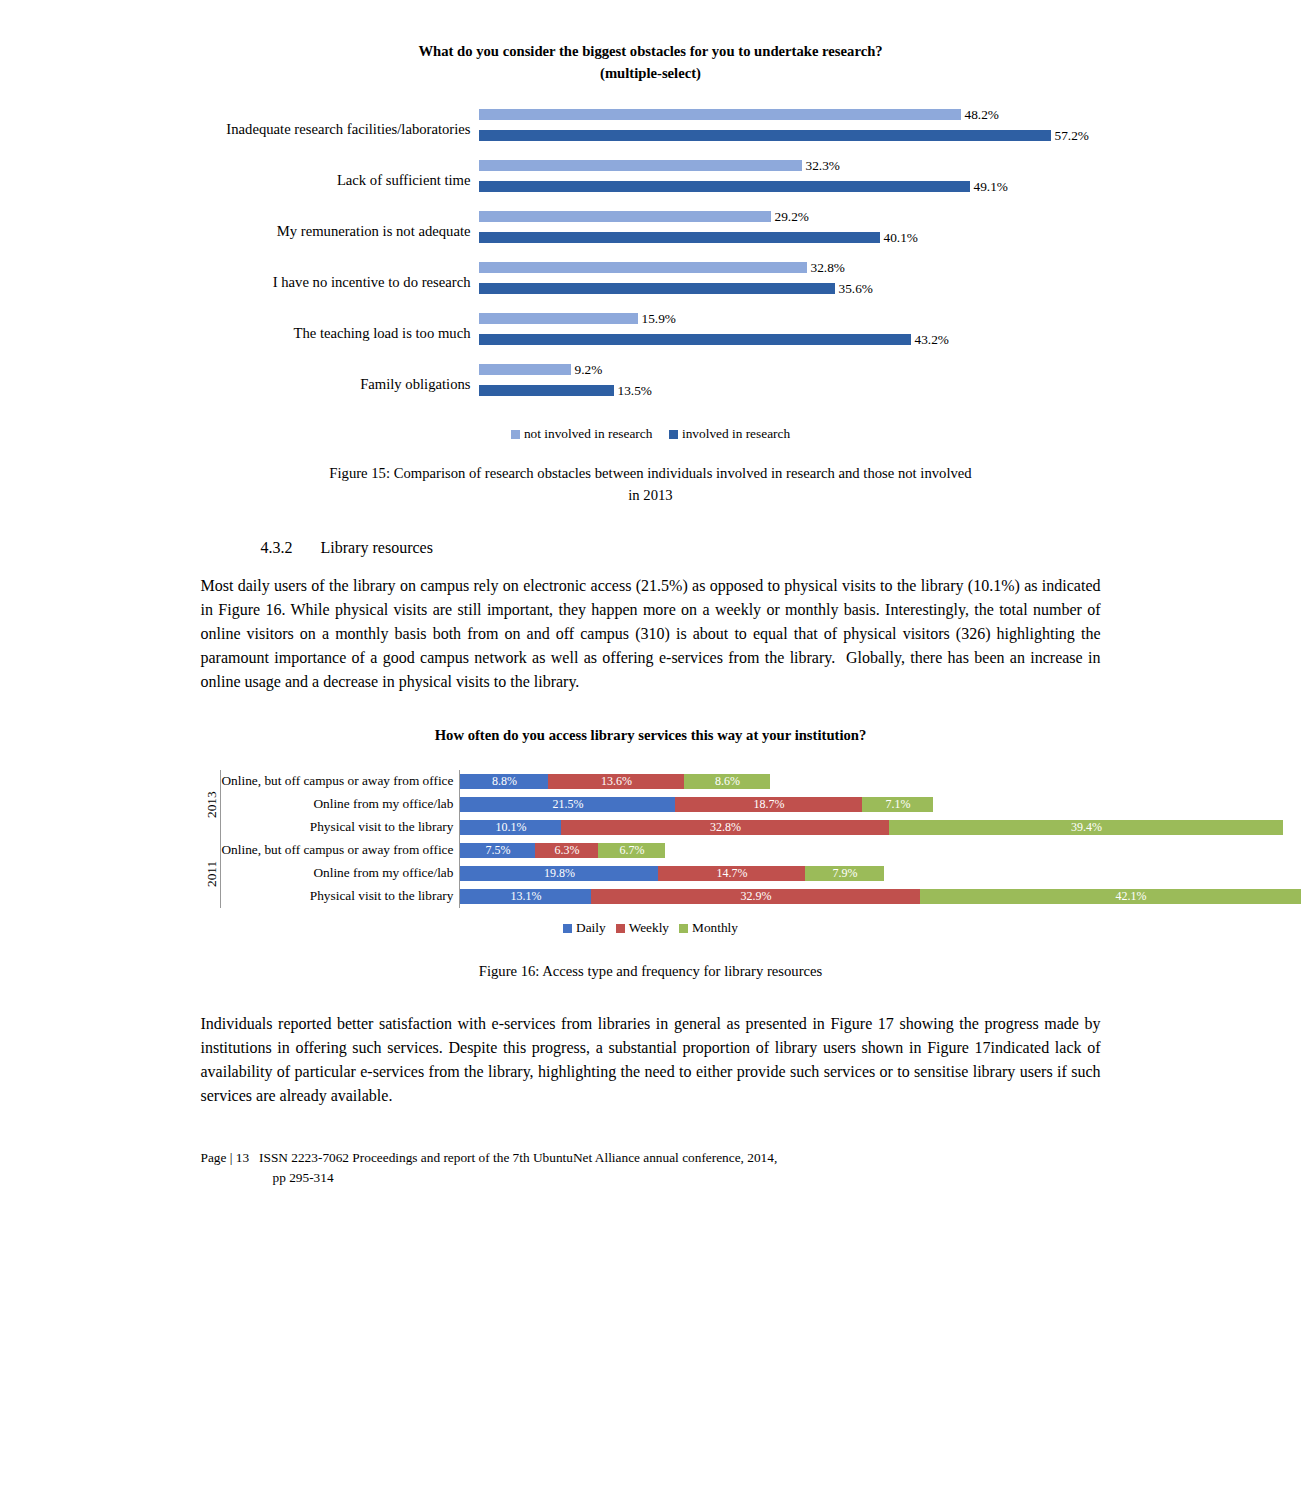What do you consider the biggest obstacles for you to undertake research?
(multiple-select)
| Inadequate research facilities/laboratories | 48.2% 57.2% |
| Lack of sufficient time | 32.3% 49.1% |
| My remuneration is not adequate | 29.2% 40.1% |
| I have no incentive to do research | 32.8% 35.6% |
| The teaching load is too much | 15.9% 43.2% |
| Family obligations | 9.2% 13.5% |
not involved in research involved in research
Figure 15: Comparison of research obstacles between individuals involved in research and those not involved
in 2013
4.3.2 Library resources
Most daily users of the library on campus rely on electronic access (21.5%) as opposed to physical visits to the library (10.1%) as indicated in Figure 16. While physical visits are still important, they happen more on a weekly or monthly basis. Interestingly, the total number of online visitors on a monthly basis both from on and off campus (310) is about to equal that of physical visitors (326) highlighting the paramount importance of a good campus network as well as offering e-services from the library. Globally, there has been an increase in online usage and a decrease in physical visits to the library.
How often do you access library services this way at your institution?
| 2013 | Online, but off campus or away from office | 8.8% 13.6% 8.6% |
| Online from my office/lab | 21.5% 18.7% 7.1% |
| Physical visit to the library | 10.1% 32.8% 39.4% |
| 2011 | Online, but off campus or away from office | 7.5% 6.3% 6.7% |
| Online from my office/lab | 19.8% 14.7% 7.9% |
| Physical visit to the library | 13.1% 32.9% 42.1% |
Daily Weekly Monthly
Figure 16: Access type and frequency for library resources
Individuals reported better satisfaction with e-services from libraries in general as presented in Figure 17 showing the progress made by institutions in offering such services. Despite this progress, a substantial proportion of library users shown in Figure 17indicated lack of availability of particular e-services from the library, highlighting the need to either provide such services or to sensitise library users if such services are already available.
Page | 13 ISSN 2223-7062 Proceedings and report of the 7th UbuntuNet Alliance annual conference, 2014, pp 295-314